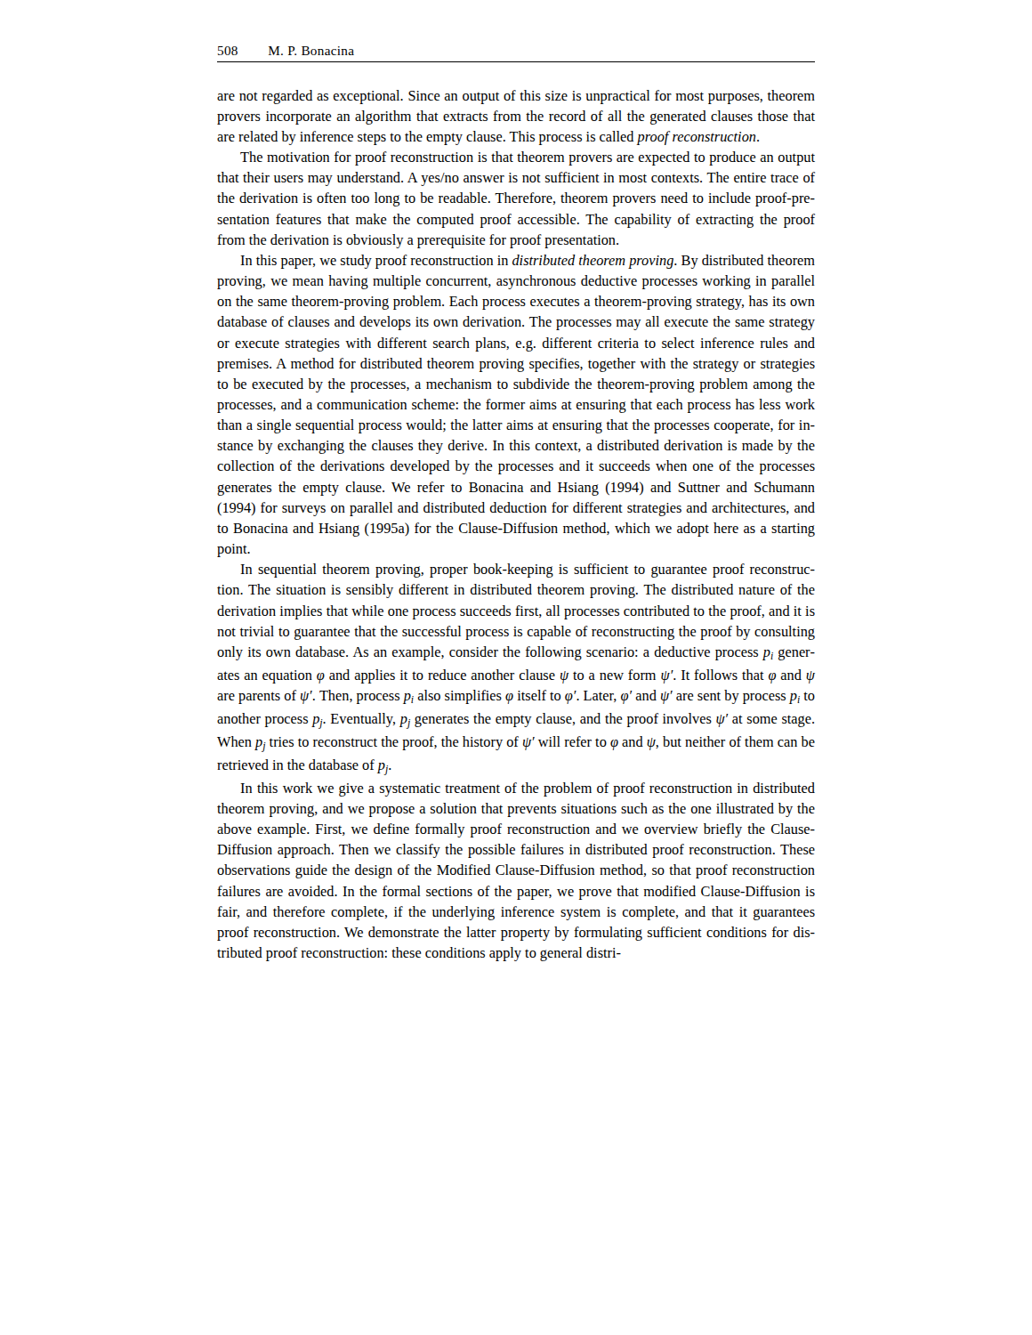508 M. P. Bonacina
are not regarded as exceptional. Since an output of this size is unpractical for most purposes, theorem provers incorporate an algorithm that extracts from the record of all the generated clauses those that are related by inference steps to the empty clause. This process is called proof reconstruction.
The motivation for proof reconstruction is that theorem provers are expected to produce an output that their users may understand. A yes/no answer is not sufficient in most contexts. The entire trace of the derivation is often too long to be readable. Therefore, theorem provers need to include proof-presentation features that make the computed proof accessible. The capability of extracting the proof from the derivation is obviously a prerequisite for proof presentation.
In this paper, we study proof reconstruction in distributed theorem proving. By distributed theorem proving, we mean having multiple concurrent, asynchronous deductive processes working in parallel on the same theorem-proving problem. Each process executes a theorem-proving strategy, has its own database of clauses and develops its own derivation. The processes may all execute the same strategy or execute strategies with different search plans, e.g. different criteria to select inference rules and premises. A method for distributed theorem proving specifies, together with the strategy or strategies to be executed by the processes, a mechanism to subdivide the theorem-proving problem among the processes, and a communication scheme: the former aims at ensuring that each process has less work than a single sequential process would; the latter aims at ensuring that the processes cooperate, for instance by exchanging the clauses they derive. In this context, a distributed derivation is made by the collection of the derivations developed by the processes and it succeeds when one of the processes generates the empty clause. We refer to Bonacina and Hsiang (1994) and Suttner and Schumann (1994) for surveys on parallel and distributed deduction for different strategies and architectures, and to Bonacina and Hsiang (1995a) for the Clause-Diffusion method, which we adopt here as a starting point.
In sequential theorem proving, proper book-keeping is sufficient to guarantee proof reconstruction. The situation is sensibly different in distributed theorem proving. The distributed nature of the derivation implies that while one process succeeds first, all processes contributed to the proof, and it is not trivial to guarantee that the successful process is capable of reconstructing the proof by consulting only its own database. As an example, consider the following scenario: a deductive process pi generates an equation φ and applies it to reduce another clause ψ to a new form ψ′. It follows that φ and ψ are parents of ψ′. Then, process pi also simplifies φ itself to φ′. Later, φ′ and ψ′ are sent by process pi to another process pj. Eventually, pj generates the empty clause, and the proof involves ψ′ at some stage. When pj tries to reconstruct the proof, the history of ψ′ will refer to φ and ψ, but neither of them can be retrieved in the database of pj.
In this work we give a systematic treatment of the problem of proof reconstruction in distributed theorem proving, and we propose a solution that prevents situations such as the one illustrated by the above example. First, we define formally proof reconstruction and we overview briefly the Clause-Diffusion approach. Then we classify the possible failures in distributed proof reconstruction. These observations guide the design of the Modified Clause-Diffusion method, so that proof reconstruction failures are avoided. In the formal sections of the paper, we prove that modified Clause-Diffusion is fair, and therefore complete, if the underlying inference system is complete, and that it guarantees proof reconstruction. We demonstrate the latter property by formulating sufficient conditions for distributed proof reconstruction: these conditions apply to general distri-